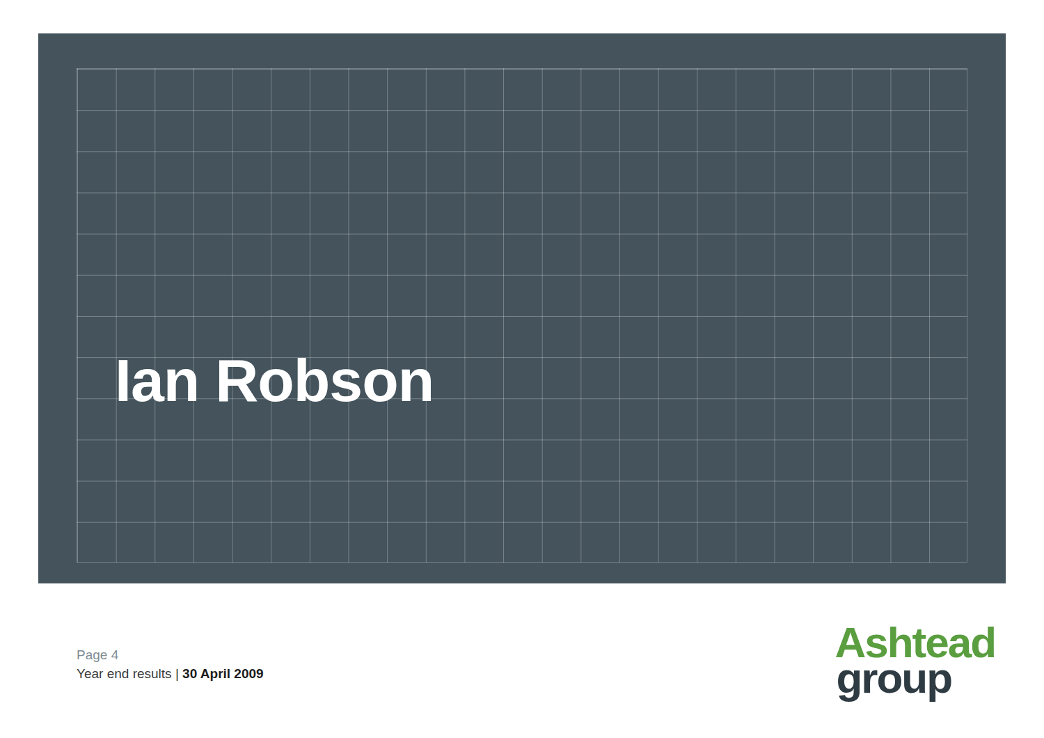Ian Robson
Page 4
Year end results | 30 April 2009
Ashtead group